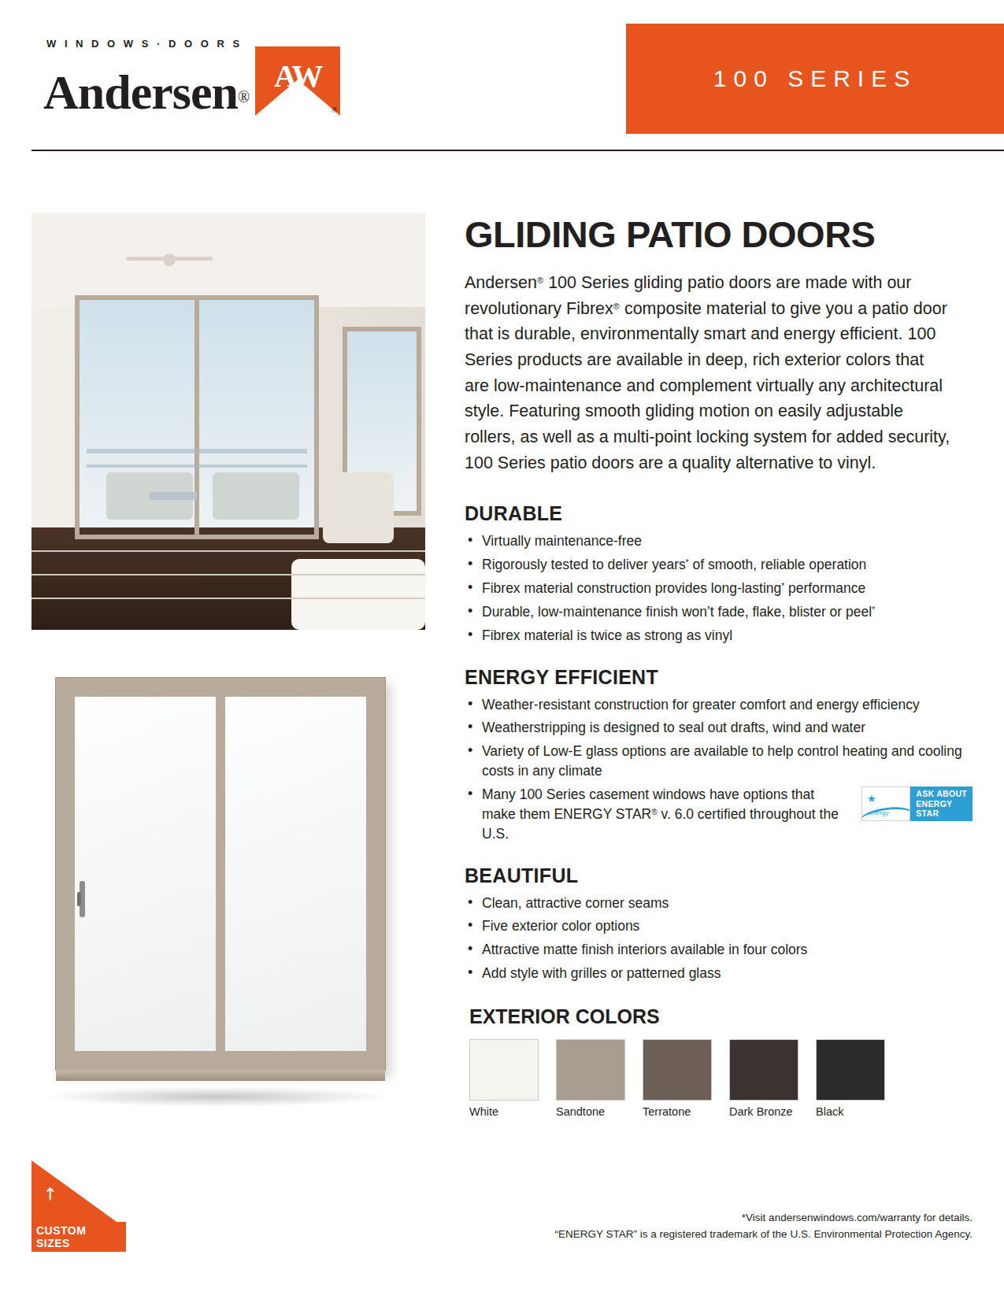W I N D O W S · D O O R S
Andersen®AW ®
100 SERIES
GLIDING PATIO DOORS
Andersen® 100 Series gliding patio doors are made with our revolutionary Fibrex® composite material to give you a patio door that is durable, environmentally smart and energy efficient. 100 Series products are available in deep, rich exterior colors that are low-maintenance and complement virtually any architectural style. Featuring smooth gliding motion on easily adjustable rollers, as well as a multi-point locking system for added security, 100 Series patio doors are a quality alternative to vinyl.
DURABLE
Virtually maintenance-free
Rigorously tested to deliver years* of smooth, reliable operation
Fibrex material construction provides long-lasting* performance
Durable, low-maintenance finish won’t fade, flake, blister or peel*
Fibrex material is twice as strong as vinyl
ENERGY EFFICIENT
Weather-resistant construction for greater comfort and energy efficiency
Weatherstripping is designed to seal out drafts, wind and water
Variety of Low-E glass options are available to help control heating and cooling costs in any climate
Many 100 Series casement windows have options that make them ENERGY STAR® v. 6.0 certified throughout the U.S.
★ energy
ASK ABOUT
ENERGY
STAR
BEAUTIFUL
Clean, attractive corner seams
Five exterior color options
Attractive matte finish interiors available in four colors
Add style with grilles or patterned glass
EXTERIOR COLORS
White
Sandtone
Terratone
Dark Bronze
Black
↗
CUSTOM SIZES
*Visit andersenwindows.com/warranty for details.
“ENERGY STAR” is a registered trademark of the U.S. Environmental Protection Agency.